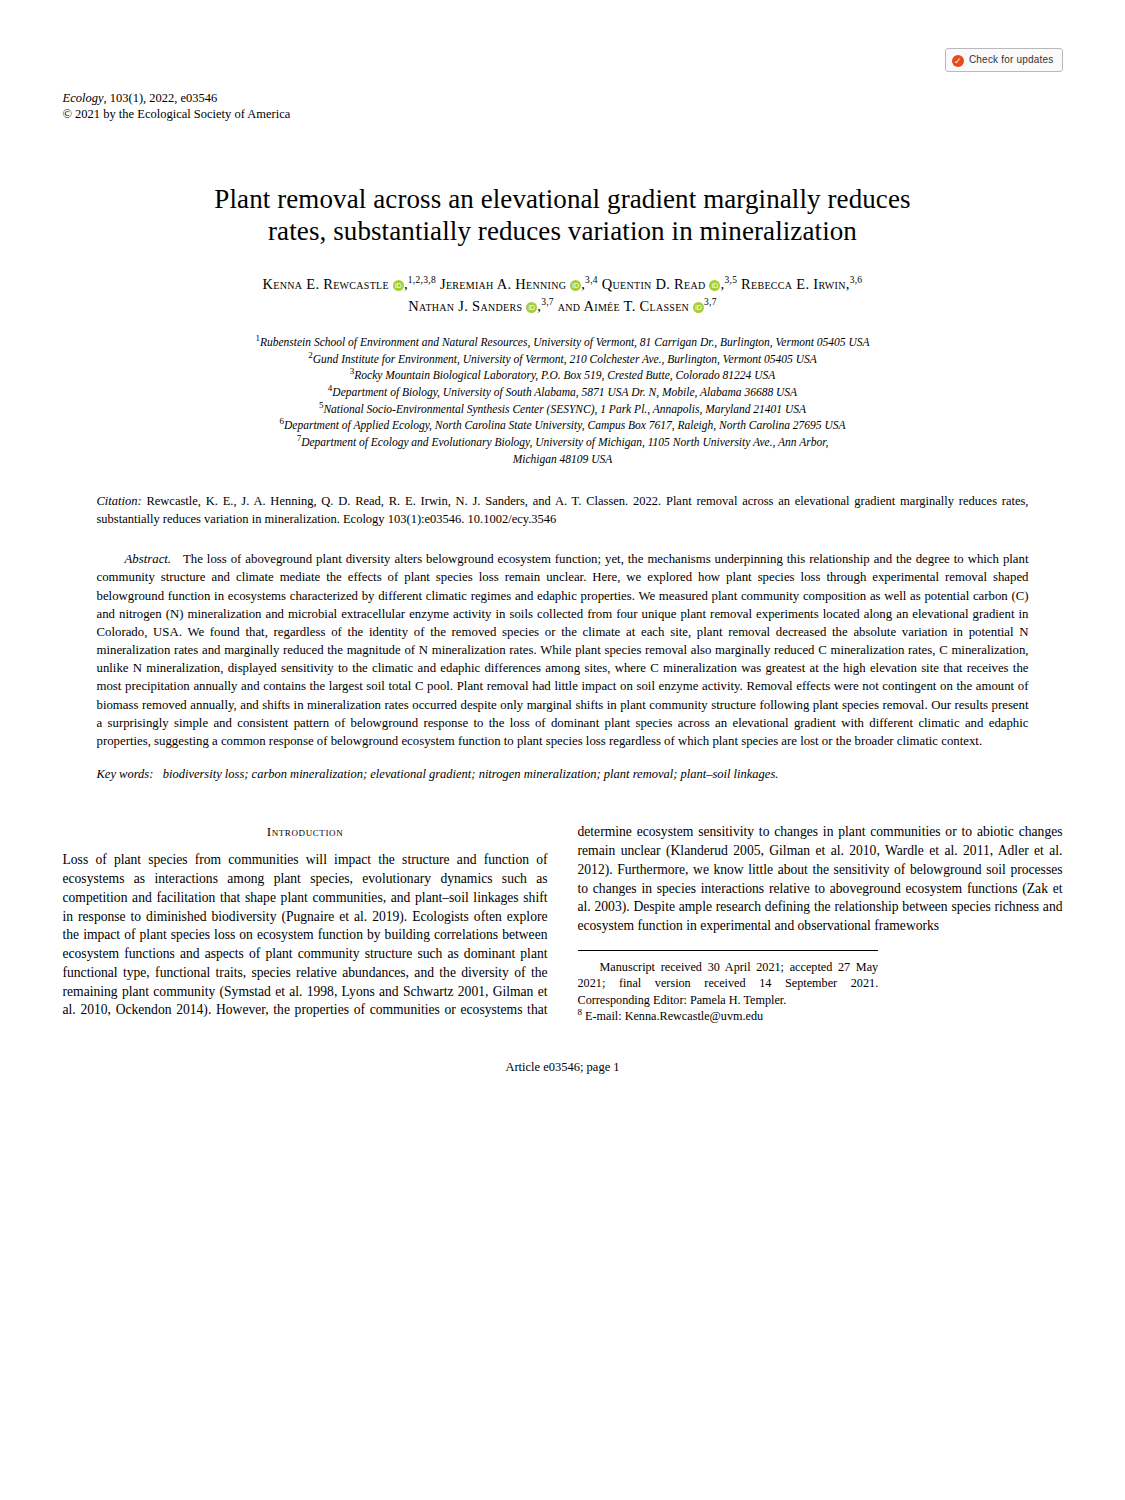✓Check for updates
Ecology, 103(1), 2022, e03546
© 2021 by the Ecological Society of America
Plant removal across an elevational gradient marginally reduces
rates, substantially reduces variation in mineralization
Kenna E. Rewcastle iD,1,2,3,8 Jeremiah A. Henning iD,3,4 Quentin D. Read iD,3,5 Rebecca E. Irwin,3,6
Nathan J. Sanders iD,3,7 and Aimée T. Classen iD3,7
1Rubenstein School of Environment and Natural Resources, University of Vermont, 81 Carrigan Dr., Burlington, Vermont 05405 USA
2Gund Institute for Environment, University of Vermont, 210 Colchester Ave., Burlington, Vermont 05405 USA
3Rocky Mountain Biological Laboratory, P.O. Box 519, Crested Butte, Colorado 81224 USA
4Department of Biology, University of South Alabama, 5871 USA Dr. N, Mobile, Alabama 36688 USA
5National Socio-Environmental Synthesis Center (SESYNC), 1 Park Pl., Annapolis, Maryland 21401 USA
6Department of Applied Ecology, North Carolina State University, Campus Box 7617, Raleigh, North Carolina 27695 USA
7Department of Ecology and Evolutionary Biology, University of Michigan, 1105 North University Ave., Ann Arbor,
Michigan 48109 USA
Citation: Rewcastle, K. E., J. A. Henning, Q. D. Read, R. E. Irwin, N. J. Sanders, and A. T. Classen. 2022. Plant removal across an elevational gradient marginally reduces rates, substantially reduces variation in mineralization. Ecology 103(1):e03546. 10.1002/ecy.3546
Abstract. The loss of aboveground plant diversity alters belowground ecosystem function; yet, the mechanisms underpinning this relationship and the degree to which plant community structure and climate mediate the effects of plant species loss remain unclear. Here, we explored how plant species loss through experimental removal shaped belowground function in ecosystems characterized by different climatic regimes and edaphic properties. We measured plant community composition as well as potential carbon (C) and nitrogen (N) mineralization and microbial extracellular enzyme activity in soils collected from four unique plant removal experiments located along an elevational gradient in Colorado, USA. We found that, regardless of the identity of the removed species or the climate at each site, plant removal decreased the absolute variation in potential N mineralization rates and marginally reduced the magnitude of N mineralization rates. While plant species removal also marginally reduced C mineralization rates, C mineralization, unlike N mineralization, displayed sensitivity to the climatic and edaphic differences among sites, where C mineralization was greatest at the high elevation site that receives the most precipitation annually and contains the largest soil total C pool. Plant removal had little impact on soil enzyme activity. Removal effects were not contingent on the amount of biomass removed annually, and shifts in mineralization rates occurred despite only marginal shifts in plant community structure following plant species removal. Our results present a surprisingly simple and consistent pattern of belowground response to the loss of dominant plant species across an elevational gradient with different climatic and edaphic properties, suggesting a common response of belowground ecosystem function to plant species loss regardless of which plant species are lost or the broader climatic context.
Key words: biodiversity loss; carbon mineralization; elevational gradient; nitrogen mineralization; plant removal; plant–soil linkages.
Introduction
Loss of plant species from communities will impact the structure and function of ecosystems as interactions among plant species, evolutionary dynamics such as competition and facilitation that shape plant communities, and plant–soil linkages shift in response to diminished biodiversity (Pugnaire et al. 2019). Ecologists often explore the impact of plant species loss on ecosystem function by building correlations between ecosystem functions and aspects of plant community structure such as dominant plant functional type, functional traits, species relative abundances, and the diversity of the remaining plant community (Symstad et al. 1998, Lyons and Schwartz 2001, Gilman et al. 2010, Ockendon 2014). However, the properties of communities or ecosystems that determine ecosystem sensitivity to changes in plant communities or to abiotic changes remain unclear (Klanderud 2005, Gilman et al. 2010, Wardle et al. 2011, Adler et al. 2012). Furthermore, we know little about the sensitivity of belowground soil processes to changes in species interactions relative to aboveground ecosystem functions (Zak et al. 2003). Despite ample research defining the relationship between species richness and ecosystem function in experimental and observational frameworks
Manuscript received 30 April 2021; accepted 27 May 2021; final version received 14 September 2021. Corresponding Editor: Pamela H. Templer.
8 E-mail: Kenna.Rewcastle@uvm.edu
Article e03546; page 1